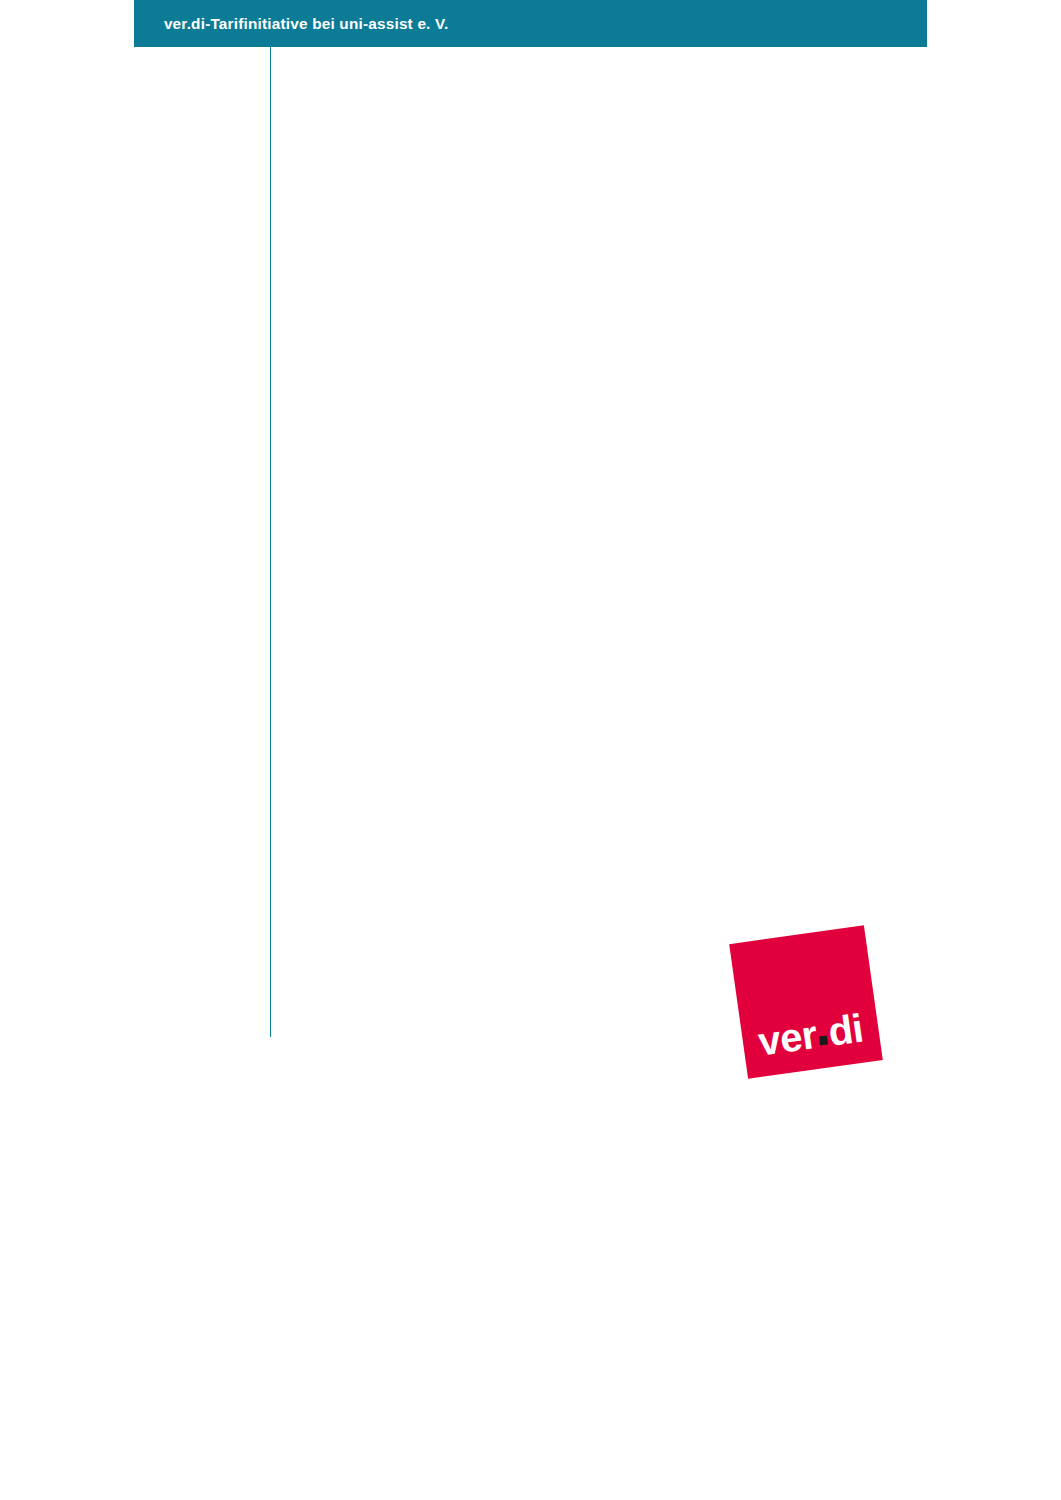ver.di-Tarifinitiative bei uni-assist e. V.
ver di